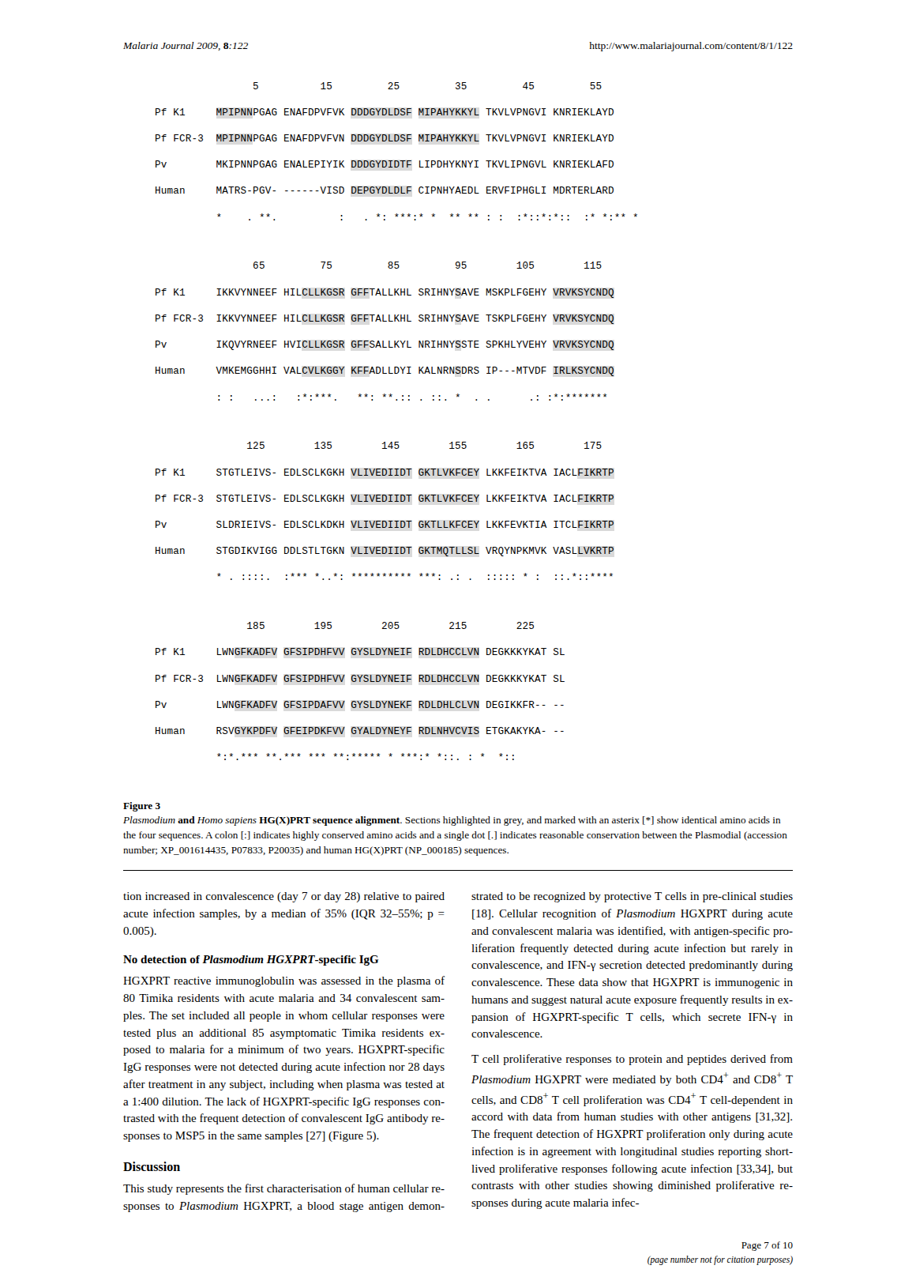Malaria Journal 2009, 8:122
http://www.malariajournal.com/content/8/1/122
                5          15         25         35         45         55
Pf K1     MPIPNNPGAG ENAFDPVFVK DDDGYDLDSF MIPAHYKKYL TKVLVPNGVI KNRIEKLAYD
Pf FCR-3  MPIPNNPGAG ENAFDPVFVN DDDGYDLDSF MIPAHYKKYL TKVLVPNGVI KNRIEKLAYD
Pv        MKIPNNPGAG ENALEPIYIK DDDGYDIDTF LIPDHYKNYI TKVLIPNGVL KNRIEKLAFD
Human     MATRS-PGV- ------VISD DEPGYDLDLF CIPNHYAEDL ERVFIPHGLI MDRTERLARD
          *    . **.          :   . *: ***:* *  ** ** : :  :*::*:*::  :* *:** *

                65         75         85         95        105        115
Pf K1     IKKVYNNEEF HILCLLKGSR GFFTALLKHL SRIHNYSAVE MSKPLFGEHY VRVKSYCNDQ
Pf FCR-3  IKKVYNNEEF HILCLLKGSR GFFTALLKHL SRIHNYSAVE TSKPLFGEHY VRVKSYCNDQ
Pv        IKQVYRNEEF HVICLLKGSR GFFSALLKYL NRIHNYSSTE SPKHLYVEHY VRVKSYCNDQ
Human     VMKEMGGHHI VALCVLKGGY KFFADLLDYI KALNRNSDRS IP---MTVDF IRLKSYCNDQ
          : :   ...:   :*:***.   **: **.:: . ::. *  . .      .: :*:*******

               125        135        145        155        165        175
Pf K1     STGTLEIVS- EDLSCLKGKH VLIVEDIIDT GKTLVKFCEY LKKFEIKTVA IACLFIKRTP
Pf FCR-3  STGTLEIVS- EDLSCLKGKH VLIVEDIIDT GKTLVKFCEY LKKFEIKTVA IACLFIKRTP
Pv        SLDRIEIVS- EDLSCLKDKH VLIVEDIIDT GKTLLKFCEY LKKFEVKTIA ITCLFIKRTP
Human     STGDIKVIGG DDLSTLTGKN VLIVEDIIDT GKTMQTLLSL VRQYNPKMVK VASLLVKRTP
          * . ::::.  :*** *..*: ********** ***: .: .  ::::: * :  ::.*::****

               185        195        205        215        225
Pf K1     LWNGFKADFV GFSIPDHFVV GYSLDYNEIF RDLDHCCLVN DEGKKKYKAT SL
Pf FCR-3  LWNGFKADFV GFSIPDHFVV GYSLDYNEIF RDLDHCCLVN DEGKKKYKAT SL
Pv        LWNGFKADFV GFSIPDAFVV GYSLDYNEKF RDLDHLCLVN DEGIKKFR-- --
Human     RSVGYKPDFV GFEIPDKFVV GYALDYNEYF RDLNHVCVIS ETGKAKYKA- --
          *:*.*** **.*** *** **:***** * ***:* *::. : *  *::
Figure 3
Plasmodium and Homo sapiens HG(X)PRT sequence alignment. Sections highlighted in grey, and marked with an asterix [*] show identical amino acids in the four sequences. A colon [:] indicates highly conserved amino acids and a single dot [.] indicates reasonable conservation between the Plasmodial (accession number; XP_001614435, P07833, P20035) and human HG(X)PRT (NP_000185) sequences.
tion increased in convalescence (day 7 or day 28) relative to paired acute infection samples, by a median of 35% (IQR 32–55%; p = 0.005).
No detection of Plasmodium HGXPRT-specific IgG
HGXPRT reactive immunoglobulin was assessed in the plasma of 80 Timika residents with acute malaria and 34 convalescent samples. The set included all people in whom cellular responses were tested plus an additional 85 asymptomatic Timika residents exposed to malaria for a minimum of two years. HGXPRT-specific IgG responses were not detected during acute infection nor 28 days after treatment in any subject, including when plasma was tested at a 1:400 dilution. The lack of HGXPRT-specific IgG responses contrasted with the frequent detection of convalescent IgG antibody responses to MSP5 in the same samples [27] (Figure 5).
Discussion
This study represents the first characterisation of human cellular responses to Plasmodium HGXPRT, a blood stage antigen demonstrated to be recognized by protective T cells in pre-clinical studies [18]. Cellular recognition of Plasmodium HGXPRT during acute and convalescent malaria was identified, with antigen-specific proliferation frequently detected during acute infection but rarely in convalescence, and IFN-γ secretion detected predominantly during convalescence. These data show that HGXPRT is immunogenic in humans and suggest natural acute exposure frequently results in expansion of HGXPRT-specific T cells, which secrete IFN-γ in convalescence.
T cell proliferative responses to protein and peptides derived from Plasmodium HGXPRT were mediated by both CD4+ and CD8+ T cells, and CD8+ T cell proliferation was CD4+ T cell-dependent in accord with data from human studies with other antigens [31,32]. The frequent detection of HGXPRT proliferation only during acute infection is in agreement with longitudinal studies reporting short-lived proliferative responses following acute infection [33,34], but contrasts with other studies showing diminished proliferative responses during acute malaria infec-
Page 7 of 10
(page number not for citation purposes)